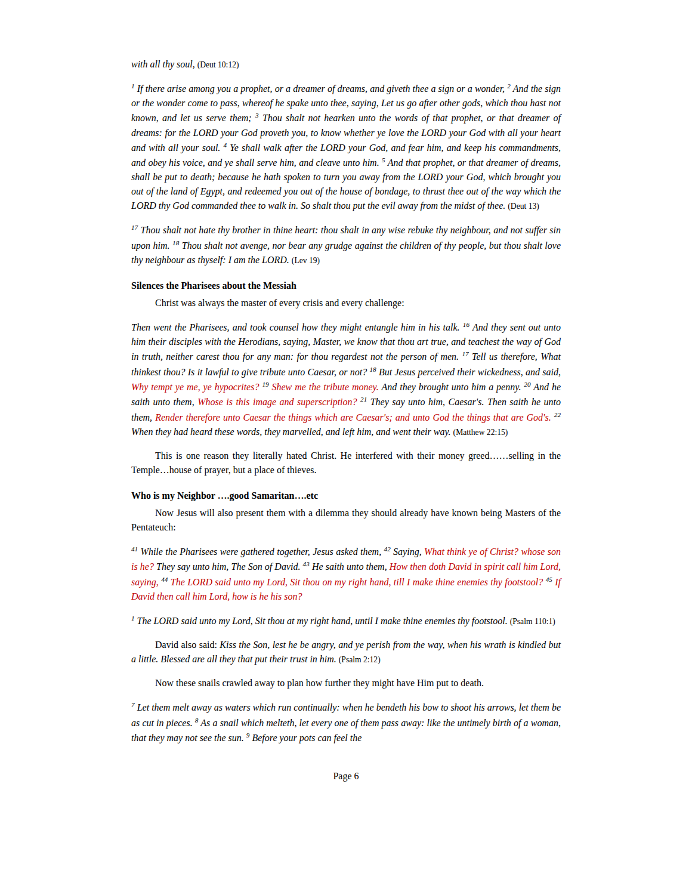with all thy soul, (Deut 10:12)
1 If there arise among you a prophet, or a dreamer of dreams, and giveth thee a sign or a wonder, 2 And the sign or the wonder come to pass, whereof he spake unto thee, saying, Let us go after other gods, which thou hast not known, and let us serve them; 3 Thou shalt not hearken unto the words of that prophet, or that dreamer of dreams: for the LORD your God proveth you, to know whether ye love the LORD your God with all your heart and with all your soul. 4 Ye shall walk after the LORD your God, and fear him, and keep his commandments, and obey his voice, and ye shall serve him, and cleave unto him. 5 And that prophet, or that dreamer of dreams, shall be put to death; because he hath spoken to turn you away from the LORD your God, which brought you out of the land of Egypt, and redeemed you out of the house of bondage, to thrust thee out of the way which the LORD thy God commanded thee to walk in. So shalt thou put the evil away from the midst of thee. (Deut 13)
17 Thou shalt not hate thy brother in thine heart: thou shalt in any wise rebuke thy neighbour, and not suffer sin upon him. 18 Thou shalt not avenge, nor bear any grudge against the children of thy people, but thou shalt love thy neighbour as thyself: I am the LORD. (Lev 19)
Silences the Pharisees about the Messiah
Christ was always the master of every crisis and every challenge:
Then went the Pharisees, and took counsel how they might entangle him in his talk. 16 And they sent out unto him their disciples with the Herodians, saying, Master, we know that thou art true, and teachest the way of God in truth, neither carest thou for any man: for thou regardest not the person of men. 17 Tell us therefore, What thinkest thou? Is it lawful to give tribute unto Caesar, or not? 18 But Jesus perceived their wickedness, and said, Why tempt ye me, ye hypocrites? 19 Shew me the tribute money. And they brought unto him a penny. 20 And he saith unto them, Whose is this image and superscription? 21 They say unto him, Caesar's. Then saith he unto them, Render therefore unto Caesar the things which are Caesar's; and unto God the things that are God's. 22 When they had heard these words, they marvelled, and left him, and went their way. (Matthew 22:15)
This is one reason they literally hated Christ. He interfered with their money greed……selling in the Temple…house of prayer, but a place of thieves.
Who is my Neighbor ….good Samaritan….etc
Now Jesus will also present them with a dilemma they should already have known being Masters of the Pentateuch:
41 While the Pharisees were gathered together, Jesus asked them, 42 Saying, What think ye of Christ? whose son is he? They say unto him, The Son of David. 43 He saith unto them, How then doth David in spirit call him Lord, saying, 44 The LORD said unto my Lord, Sit thou on my right hand, till I make thine enemies thy footstool? 45 If David then call him Lord, how is he his son?
1 The LORD said unto my Lord, Sit thou at my right hand, until I make thine enemies thy footstool. (Psalm 110:1)
David also said: Kiss the Son, lest he be angry, and ye perish from the way, when his wrath is kindled but a little. Blessed are all they that put their trust in him. (Psalm 2:12)
Now these snails crawled away to plan how further they might have Him put to death.
7 Let them melt away as waters which run continually: when he bendeth his bow to shoot his arrows, let them be as cut in pieces. 8 As a snail which melteth, let every one of them pass away: like the untimely birth of a woman, that they may not see the sun. 9 Before your pots can feel the
Page 6